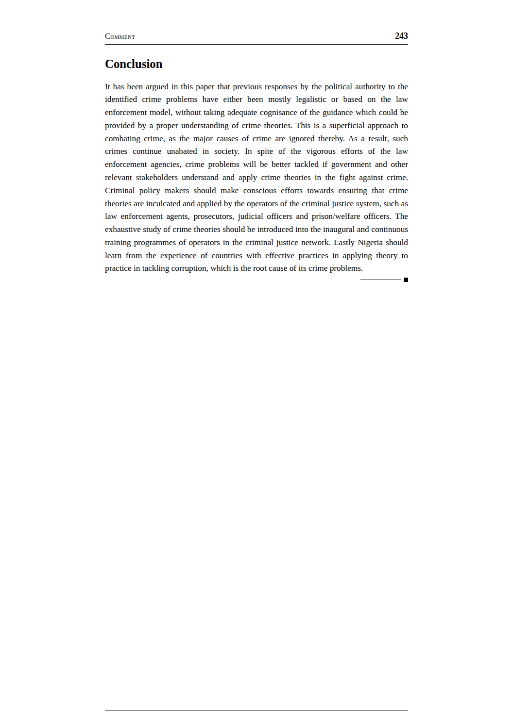Comment 243
Conclusion
It has been argued in this paper that previous responses by the political authority to the identified crime problems have either been mostly legalistic or based on the law enforcement model, without taking adequate cognisance of the guidance which could be provided by a proper understanding of crime theories. This is a superficial approach to combating crime, as the major causes of crime are ignored thereby. As a result, such crimes continue unabated in society. In spite of the vigorous efforts of the law enforcement agencies, crime problems will be better tackled if government and other relevant stakeholders understand and apply crime theories in the fight against crime. Criminal policy makers should make conscious efforts towards ensuring that crime theories are inculcated and applied by the operators of the criminal justice system, such as law enforcement agents, prosecutors, judicial officers and prison/welfare officers. The exhaustive study of crime theories should be introduced into the inaugural and continuous training programmes of operators in the criminal justice network. Lastly Nigeria should learn from the experience of countries with effective practices in applying theory to practice in tackling corruption, which is the root cause of its crime problems.